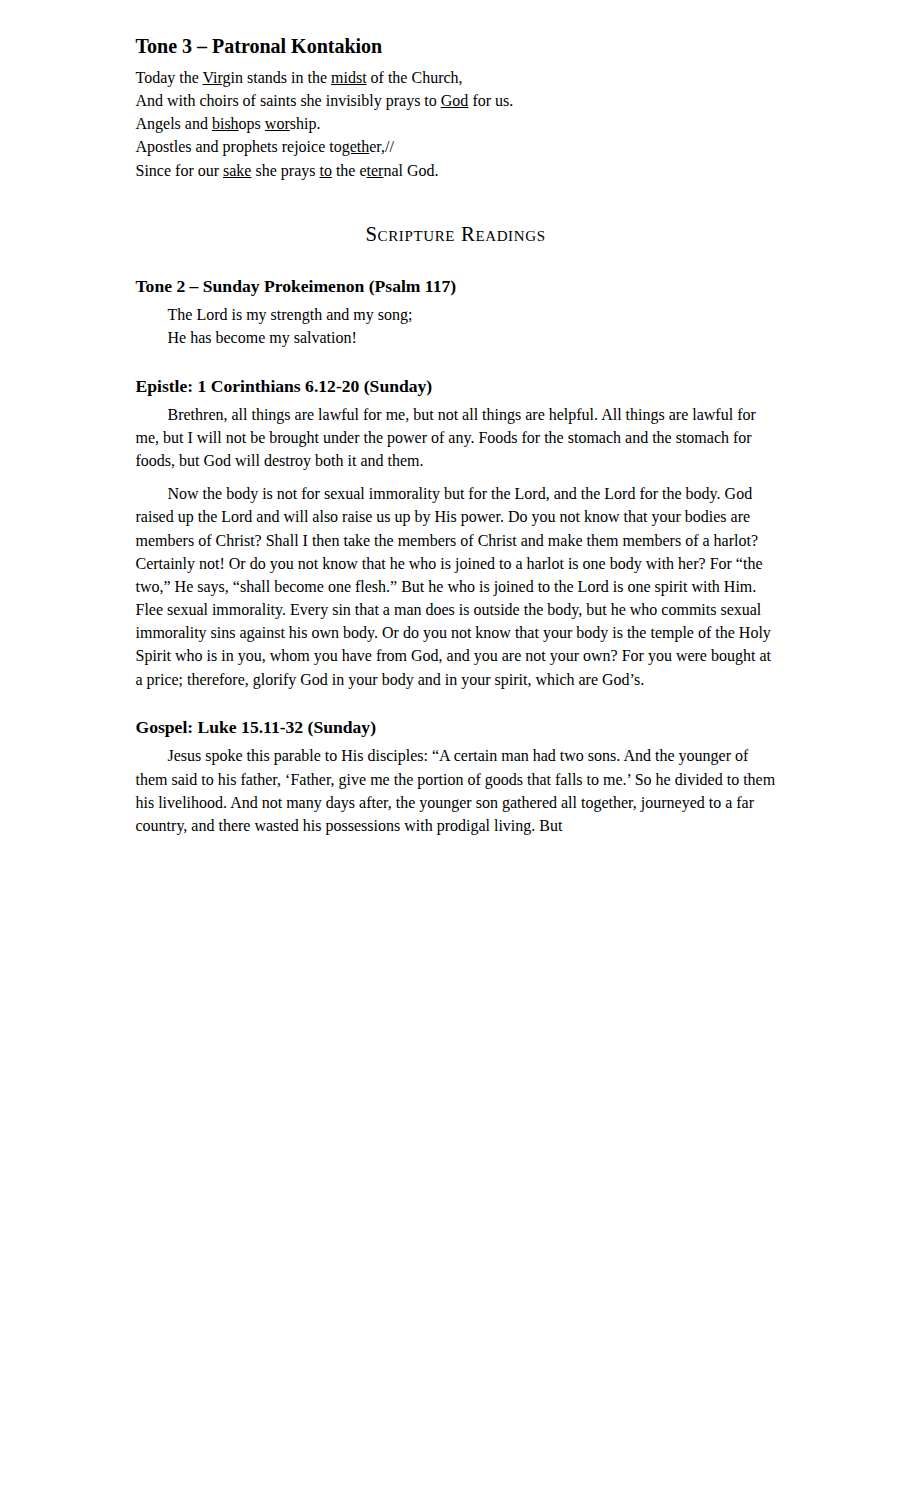Tone 3 – Patronal Kontakion
Today the Virgin stands in the midst of the Church,
And with choirs of saints she invisibly prays to God for us.
Angels and bishops worship.
Apostles and prophets rejoice together,//
Since for our sake she prays to the eternal God.
Scripture Readings
Tone 2 – Sunday Prokeimenon (Psalm 117)
The Lord is my strength and my song;
He has become my salvation!
Epistle: 1 Corinthians 6.12-20 (Sunday)
Brethren, all things are lawful for me, but not all things are helpful. All things are lawful for me, but I will not be brought under the power of any. Foods for the stomach and the stomach for foods, but God will destroy both it and them.
Now the body is not for sexual immorality but for the Lord, and the Lord for the body. God raised up the Lord and will also raise us up by His power. Do you not know that your bodies are members of Christ? Shall I then take the members of Christ and make them members of a harlot? Certainly not! Or do you not know that he who is joined to a harlot is one body with her? For “the two,” He says, “shall become one flesh.” But he who is joined to the Lord is one spirit with Him. Flee sexual immorality. Every sin that a man does is outside the body, but he who commits sexual immorality sins against his own body. Or do you not know that your body is the temple of the Holy Spirit who is in you, whom you have from God, and you are not your own? For you were bought at a price; therefore, glorify God in your body and in your spirit, which are God’s.
Gospel: Luke 15.11-32 (Sunday)
Jesus spoke this parable to His disciples: “A certain man had two sons. And the younger of them said to his father, ‘Father, give me the portion of goods that falls to me.’ So he divided to them his livelihood. And not many days after, the younger son gathered all together, journeyed to a far country, and there wasted his possessions with prodigal living. But